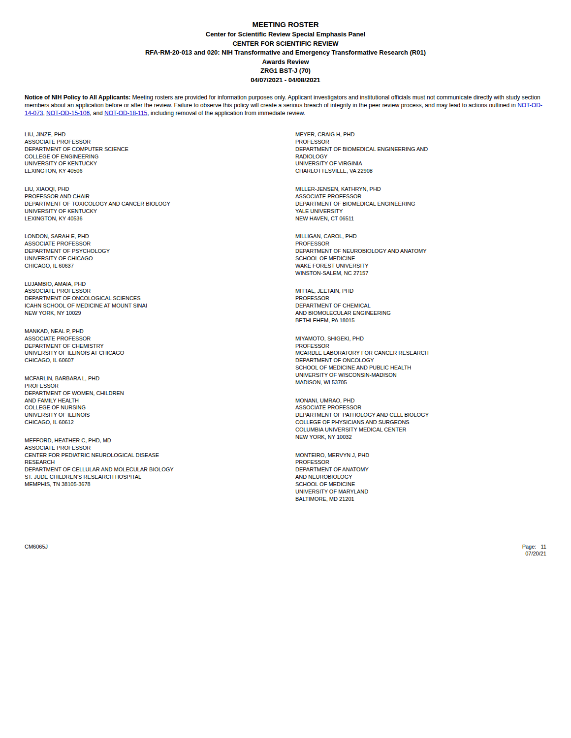MEETING ROSTER
Center for Scientific Review Special Emphasis Panel
CENTER FOR SCIENTIFIC REVIEW
RFA-RM-20-013 and 020: NIH Transformative and Emergency Transformative Research (R01)
Awards Review
ZRG1 BST-J (70)
04/07/2021 - 04/08/2021
Notice of NIH Policy to All Applicants: Meeting rosters are provided for information purposes only. Applicant investigators and institutional officials must not communicate directly with study section members about an application before or after the review. Failure to observe this policy will create a serious breach of integrity in the peer review process, and may lead to actions outlined in NOT-OD-14-073, NOT-OD-15-106, and NOT-OD-18-115, including removal of the application from immediate review.
LIU, JINZE, PHD
ASSOCIATE PROFESSOR
DEPARTMENT OF COMPUTER SCIENCE
COLLEGE OF ENGINEERING
UNIVERSITY OF KENTUCKY
LEXINGTON, KY 40506
LIU, XIAOQI, PHD
PROFESSOR AND CHAIR
DEPARTMENT OF TOXICOLOGY AND CANCER BIOLOGY
UNIVERSITY OF KENTUCKY
LEXINGTON, KY 40536
LONDON, SARAH E, PHD
ASSOCIATE PROFESSOR
DEPARTMENT OF PSYCHOLOGY
UNIVERSITY OF CHICAGO
CHICAGO, IL 60637
LUJAMBIO, AMAIA, PHD
ASSOCIATE PROFESSOR
DEPARTMENT OF ONCOLOGICAL SCIENCES
ICAHN SCHOOL OF MEDICINE AT MOUNT SINAI
NEW YORK, NY 10029
MANKAD, NEAL P, PHD
ASSOCIATE PROFESSOR
DEPARTMENT OF CHEMISTRY
UNIVERSITY OF ILLINOIS AT CHICAGO
CHICAGO, IL 60607
MCFARLIN, BARBARA L, PHD
PROFESSOR
DEPARTMENT OF WOMEN, CHILDREN
AND FAMILY HEALTH
COLLEGE OF NURSING
UNIVERSITY OF ILLINOIS
CHICAGO, IL 60612
MEFFORD, HEATHER C, PHD, MD
ASSOCIATE PROFESSOR
CENTER FOR PEDIATRIC NEUROLOGICAL DISEASE
RESEARCH
DEPARTMENT OF CELLULAR AND MOLECULAR BIOLOGY
ST. JUDE CHILDREN'S RESEARCH HOSPITAL
MEMPHIS, TN 38105-3678
MEYER, CRAIG H, PHD
PROFESSOR
DEPARTMENT OF BIOMEDICAL ENGINEERING AND
RADIOLOGY
UNIVERSITY OF VIRGINIA
CHARLOTTESVILLE, VA 22908
MILLER-JENSEN, KATHRYN, PHD
ASSOCIATE PROFESSOR
DEPARTMENT OF BIOMEDICAL ENGINEERING
YALE UNIVERSITY
NEW HAVEN, CT 06511
MILLIGAN, CAROL, PHD
PROFESSOR
DEPARTMENT OF NEUROBIOLOGY AND ANATOMY
SCHOOL OF MEDICINE
WAKE FOREST UNIVERSITY
WINSTON-SALEM, NC 27157
MITTAL, JEETAIN, PHD
PROFESSOR
DEPARTMENT OF CHEMICAL
AND BIOMOLECULAR ENGINEERING
BETHLEHEM, PA 18015
MIYAMOTO, SHIGEKI, PHD
PROFESSOR
MCARDLE LABORATORY FOR CANCER RESEARCH
DEPARTMENT OF ONCOLOGY
SCHOOL OF MEDICINE AND PUBLIC HEALTH
UNIVERSITY OF WISCONSIN-MADISON
MADISON, WI 53705
MONANI, UMRAO, PHD
ASSOCIATE PROFESSOR
DEPARTMENT OF PATHOLOGY AND CELL BIOLOGY
COLLEGE OF PHYSICIANS AND SURGEONS
COLUMBIA UNIVERSITY MEDICAL CENTER
NEW YORK, NY 10032
MONTEIRO, MERVYN J, PHD
PROFESSOR
DEPARTMENT OF ANATOMY
AND NEUROBIOLOGY
SCHOOL OF MEDICINE
UNIVERSITY OF MARYLAND
BALTIMORE, MD 21201
CM6065J
Page: 11
07/20/21